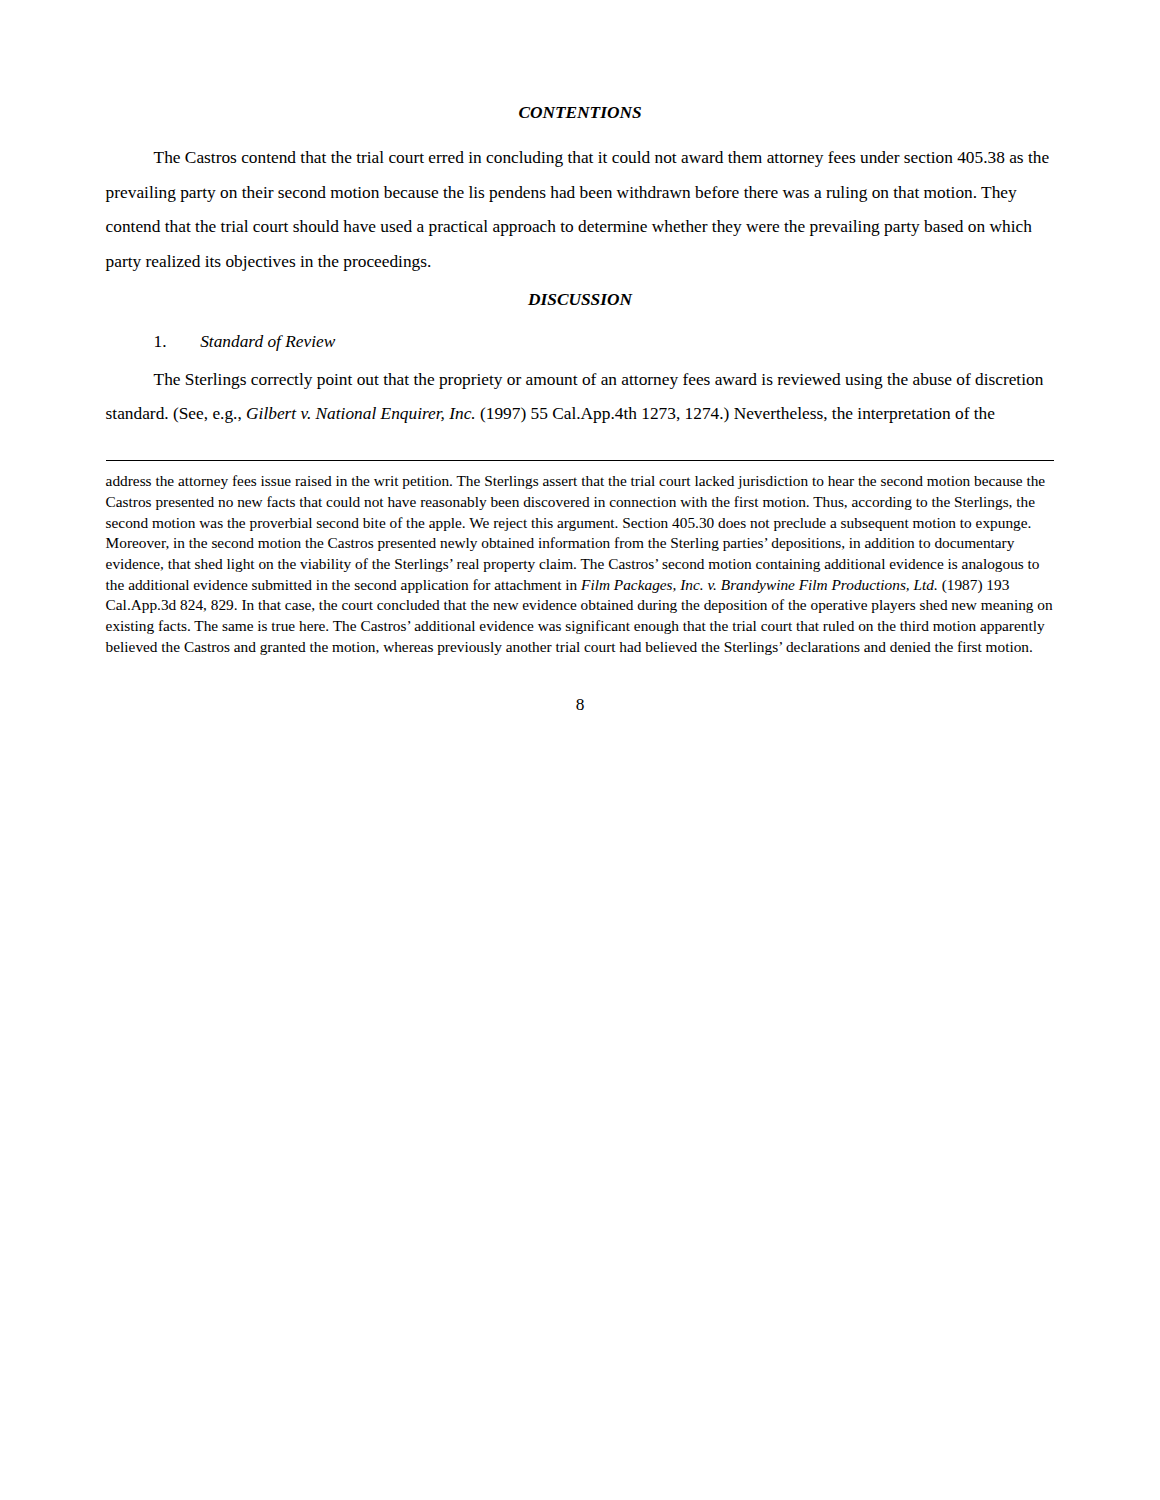CONTENTIONS
The Castros contend that the trial court erred in concluding that it could not award them attorney fees under section 405.38 as the prevailing party on their second motion because the lis pendens had been withdrawn before there was a ruling on that motion. They contend that the trial court should have used a practical approach to determine whether they were the prevailing party based on which party realized its objectives in the proceedings.
DISCUSSION
1. Standard of Review
The Sterlings correctly point out that the propriety or amount of an attorney fees award is reviewed using the abuse of discretion standard. (See, e.g., Gilbert v. National Enquirer, Inc. (1997) 55 Cal.App.4th 1273, 1274.) Nevertheless, the interpretation of the
address the attorney fees issue raised in the writ petition. The Sterlings assert that the trial court lacked jurisdiction to hear the second motion because the Castros presented no new facts that could not have reasonably been discovered in connection with the first motion. Thus, according to the Sterlings, the second motion was the proverbial second bite of the apple. We reject this argument. Section 405.30 does not preclude a subsequent motion to expunge. Moreover, in the second motion the Castros presented newly obtained information from the Sterling parties’ depositions, in addition to documentary evidence, that shed light on the viability of the Sterlings’ real property claim. The Castros’ second motion containing additional evidence is analogous to the additional evidence submitted in the second application for attachment in Film Packages, Inc. v. Brandywine Film Productions, Ltd. (1987) 193 Cal.App.3d 824, 829. In that case, the court concluded that the new evidence obtained during the deposition of the operative players shed new meaning on existing facts. The same is true here. The Castros’ additional evidence was significant enough that the trial court that ruled on the third motion apparently believed the Castros and granted the motion, whereas previously another trial court had believed the Sterlings’ declarations and denied the first motion.
8